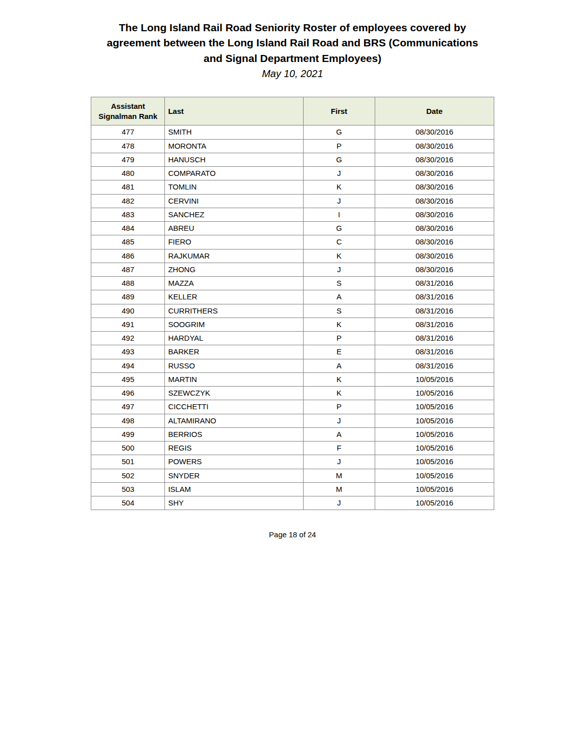The Long Island Rail Road Seniority Roster of employees covered by agreement between the Long Island Rail Road and BRS (Communications and Signal Department Employees)
May 10, 2021
Assistant Signalman seniority roster, ranks 477 through 504
| Assistant Signalman Rank | Last | First | Date |
| --- | --- | --- | --- |
| 477 | SMITH | G | 08/30/2016 |
| 478 | MORONTA | P | 08/30/2016 |
| 479 | HANUSCH | G | 08/30/2016 |
| 480 | COMPARATO | J | 08/30/2016 |
| 481 | TOMLIN | K | 08/30/2016 |
| 482 | CERVINI | J | 08/30/2016 |
| 483 | SANCHEZ | I | 08/30/2016 |
| 484 | ABREU | G | 08/30/2016 |
| 485 | FIERO | C | 08/30/2016 |
| 486 | RAJKUMAR | K | 08/30/2016 |
| 487 | ZHONG | J | 08/30/2016 |
| 488 | MAZZA | S | 08/31/2016 |
| 489 | KELLER | A | 08/31/2016 |
| 490 | CURRITHERS | S | 08/31/2016 |
| 491 | SOOGRIM | K | 08/31/2016 |
| 492 | HARDYAL | P | 08/31/2016 |
| 493 | BARKER | E | 08/31/2016 |
| 494 | RUSSO | A | 08/31/2016 |
| 495 | MARTIN | K | 10/05/2016 |
| 496 | SZEWCZYK | K | 10/05/2016 |
| 497 | CICCHETTI | P | 10/05/2016 |
| 498 | ALTAMIRANO | J | 10/05/2016 |
| 499 | BERRIOS | A | 10/05/2016 |
| 500 | REGIS | F | 10/05/2016 |
| 501 | POWERS | J | 10/05/2016 |
| 502 | SNYDER | M | 10/05/2016 |
| 503 | ISLAM | M | 10/05/2016 |
| 504 | SHY | J | 10/05/2016 |
Page 18 of 24